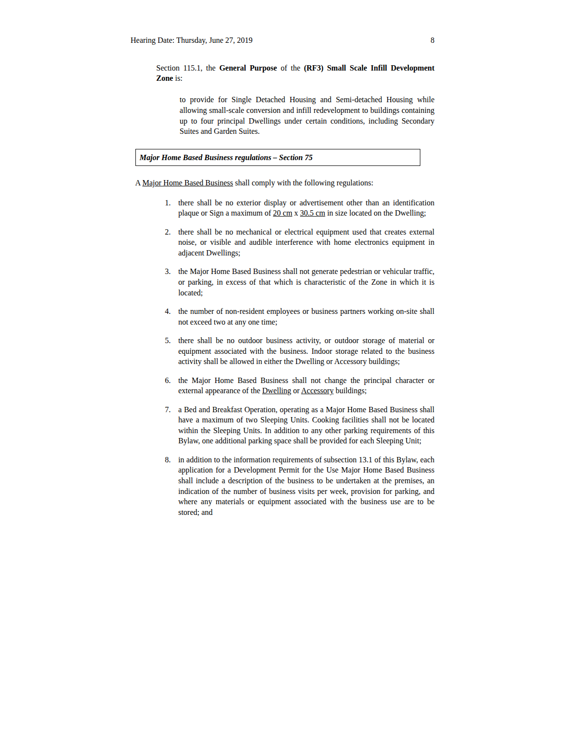Hearing Date: Thursday, June 27, 2019
8
Section 115.1, the General Purpose of the (RF3) Small Scale Infill Development Zone is:
to provide for Single Detached Housing and Semi-detached Housing while allowing small-scale conversion and infill redevelopment to buildings containing up to four principal Dwellings under certain conditions, including Secondary Suites and Garden Suites.
Major Home Based Business regulations – Section 75
A Major Home Based Business shall comply with the following regulations:
there shall be no exterior display or advertisement other than an identification plaque or Sign a maximum of 20 cm x 30.5 cm in size located on the Dwelling;
there shall be no mechanical or electrical equipment used that creates external noise, or visible and audible interference with home electronics equipment in adjacent Dwellings;
the Major Home Based Business shall not generate pedestrian or vehicular traffic, or parking, in excess of that which is characteristic of the Zone in which it is located;
the number of non-resident employees or business partners working on-site shall not exceed two at any one time;
there shall be no outdoor business activity, or outdoor storage of material or equipment associated with the business. Indoor storage related to the business activity shall be allowed in either the Dwelling or Accessory buildings;
the Major Home Based Business shall not change the principal character or external appearance of the Dwelling or Accessory buildings;
a Bed and Breakfast Operation, operating as a Major Home Based Business shall have a maximum of two Sleeping Units. Cooking facilities shall not be located within the Sleeping Units. In addition to any other parking requirements of this Bylaw, one additional parking space shall be provided for each Sleeping Unit;
in addition to the information requirements of subsection 13.1 of this Bylaw, each application for a Development Permit for the Use Major Home Based Business shall include a description of the business to be undertaken at the premises, an indication of the number of business visits per week, provision for parking, and where any materials or equipment associated with the business use are to be stored; and